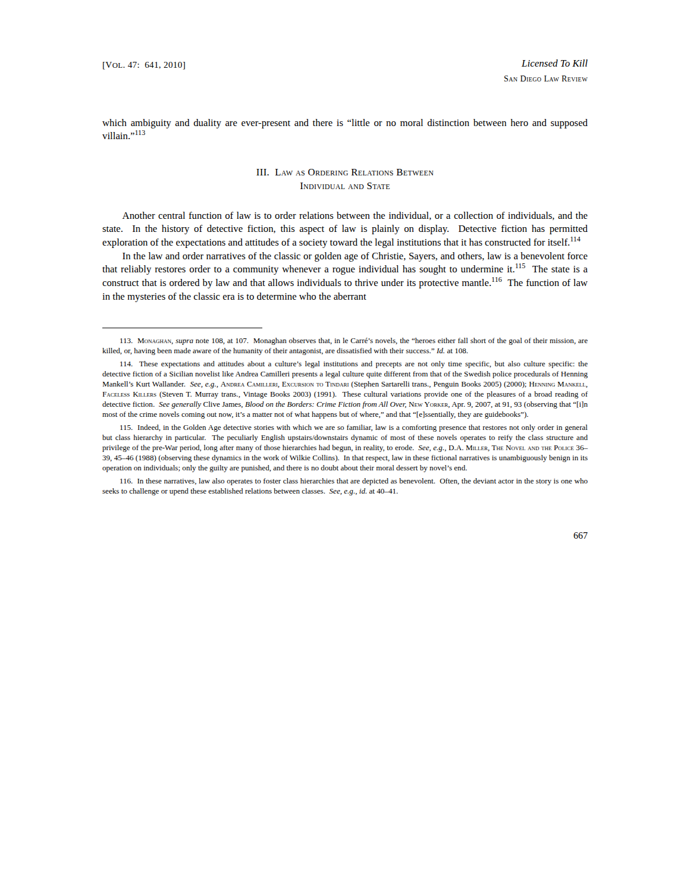[VOL. 47: 641, 2010]
Licensed To Kill San Diego Law Review
which ambiguity and duality are ever-present and there is “little or no moral distinction between hero and supposed villain.”113
III. Law as Ordering Relations Between
Individual and State
Another central function of law is to order relations between the individual, or a collection of individuals, and the state. In the history of detective fiction, this aspect of law is plainly on display. Detective fiction has permitted exploration of the expectations and attitudes of a society toward the legal institutions that it has constructed for itself.114
In the law and order narratives of the classic or golden age of Christie, Sayers, and others, law is a benevolent force that reliably restores order to a community whenever a rogue individual has sought to undermine it.115 The state is a construct that is ordered by law and that allows individuals to thrive under its protective mantle.116 The function of law in the mysteries of the classic era is to determine who the aberrant
113. Monaghan, supra note 108, at 107. Monaghan observes that, in le Carré’s novels, the “heroes either fall short of the goal of their mission, are killed, or, having been made aware of the humanity of their antagonist, are dissatisfied with their success.” Id. at 108.
114. These expectations and attitudes about a culture’s legal institutions and precepts are not only time specific, but also culture specific: the detective fiction of a Sicilian novelist like Andrea Camilleri presents a legal culture quite different from that of the Swedish police procedurals of Henning Mankell’s Kurt Wallander. See, e.g., Andrea Camilleri, Excursion to Tindari (Stephen Sartarelli trans., Penguin Books 2005) (2000); Henning Mankell, Faceless Killers (Steven T. Murray trans., Vintage Books 2003) (1991). These cultural variations provide one of the pleasures of a broad reading of detective fiction. See generally Clive James, Blood on the Borders: Crime Fiction from All Over, New Yorker, Apr. 9, 2007, at 91, 93 (observing that “[i]n most of the crime novels coming out now, it’s a matter not of what happens but of where,” and that “[e]ssentially, they are guidebooks”).
115. Indeed, in the Golden Age detective stories with which we are so familiar, law is a comforting presence that restores not only order in general but class hierarchy in particular. The peculiarly English upstairs/downstairs dynamic of most of these novels operates to reify the class structure and privilege of the pre-War period, long after many of those hierarchies had begun, in reality, to erode. See, e.g., D.A. Miller, The Novel and the Police 36–39, 45–46 (1988) (observing these dynamics in the work of Wilkie Collins). In that respect, law in these fictional narratives is unambiguously benign in its operation on individuals; only the guilty are punished, and there is no doubt about their moral dessert by novel’s end.
116. In these narratives, law also operates to foster class hierarchies that are depicted as benevolent. Often, the deviant actor in the story is one who seeks to challenge or upend these established relations between classes. See, e.g., id. at 40–41.
667